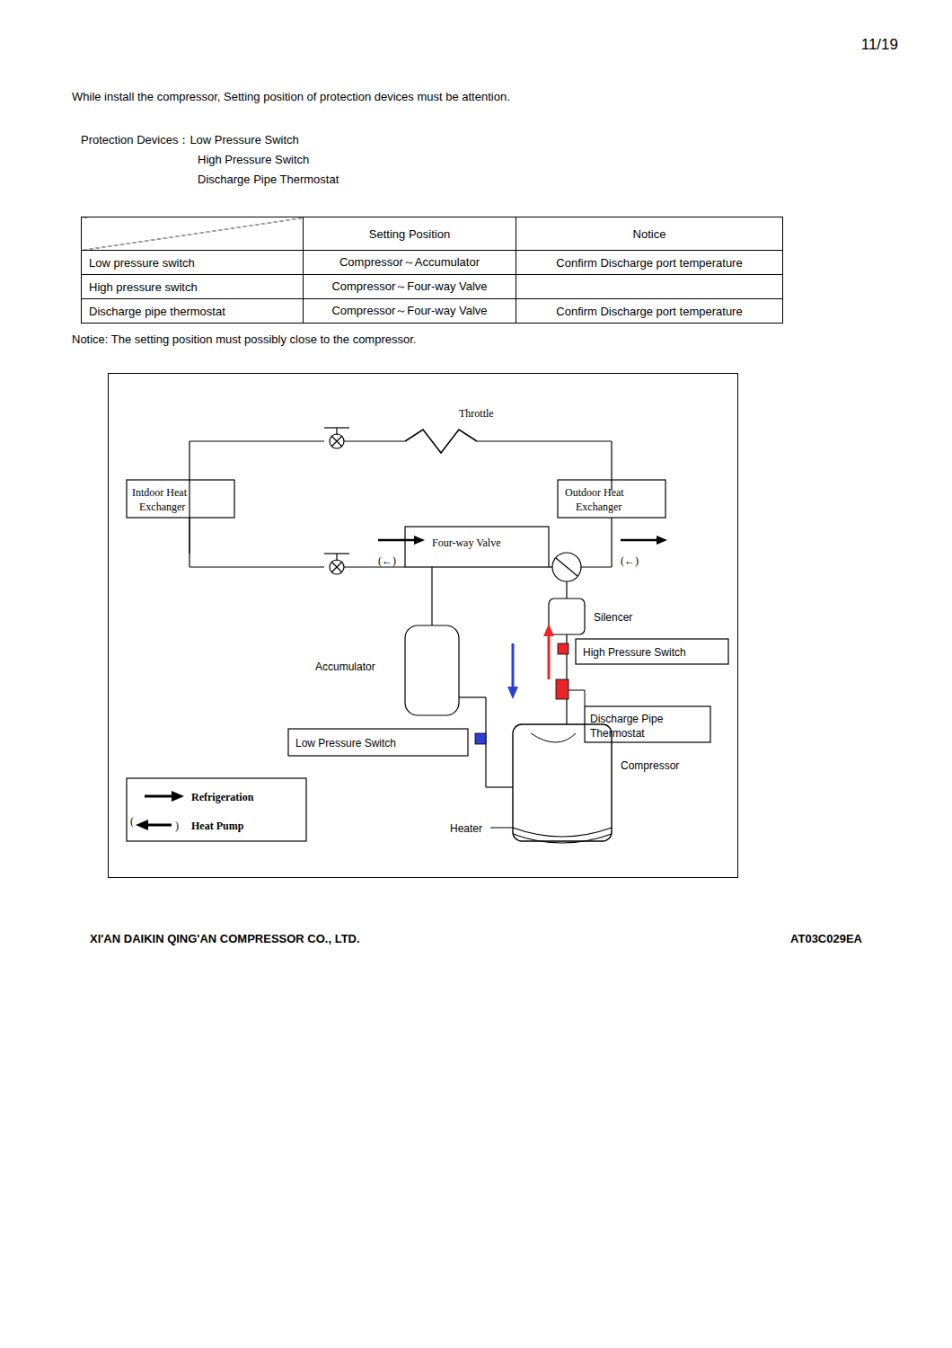11/19
While install the compressor, Setting position of protection devices must be attention.
Protection Devices：Low Pressure Switch High Pressure Switch Discharge Pipe Thermostat
| | Setting Position | Notice |
| Low pressure switch | Compressor～Accumulator | Confirm Discharge port temperature |
| High pressure switch | Compressor～Four-way Valve | |
| Discharge pipe thermostat | Compressor～Four-way Valve | Confirm Discharge port temperature |
Notice: The setting position must possibly close to the compressor.
Throttle Intdoor Heat Exchanger Outdoor Heat Exchanger Four-way Valve (←) (←) Silencer Accumulator Compressor High Pressure Switch Discharge Pipe Thermostat Low Pressure Switch Heater Refrigeration ( ) Heat Pump
XI'AN DAIKIN QING'AN COMPRESSOR CO., LTD. AT03C029EA